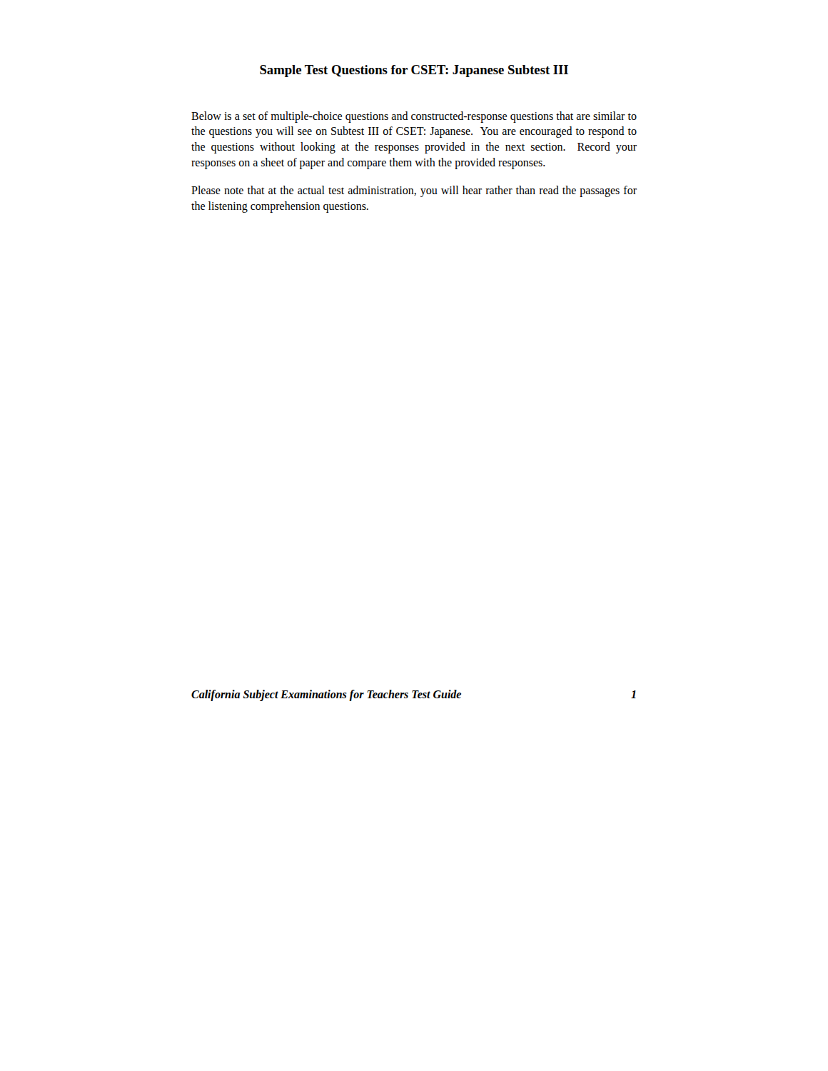Sample Test Questions for CSET: Japanese Subtest III
Below is a set of multiple-choice questions and constructed-response questions that are similar to the questions you will see on Subtest III of CSET: Japanese. You are encouraged to respond to the questions without looking at the responses provided in the next section. Record your responses on a sheet of paper and compare them with the provided responses.
Please note that at the actual test administration, you will hear rather than read the passages for the listening comprehension questions.
California Subject Examinations for Teachers Test Guide 1